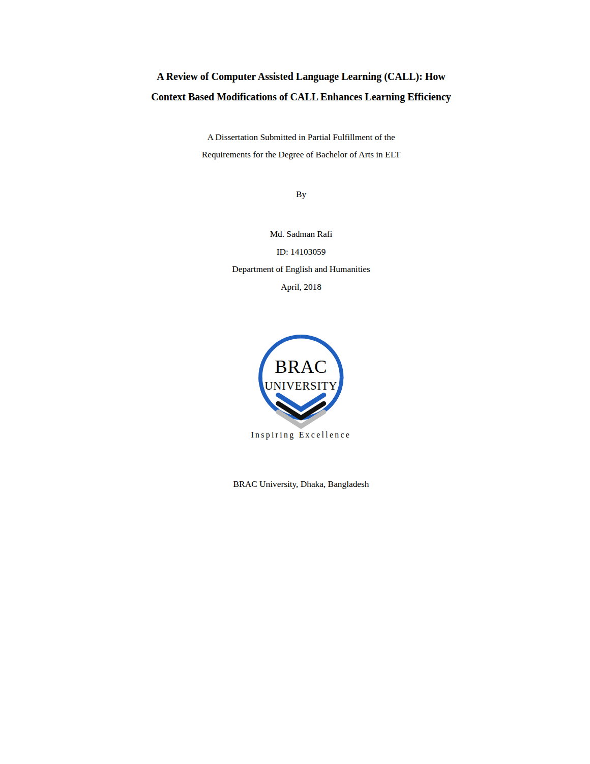A Review of Computer Assisted Language Learning (CALL): How Context Based Modifications of CALL Enhances Learning Efficiency
A Dissertation Submitted in Partial Fulfillment of the
Requirements for the Degree of Bachelor of Arts in ELT
By
Md. Sadman Rafi
ID: 14103059
Department of English and Humanities
April, 2018
BRAC UNIVERSITY Inspiring Excellence
BRAC University, Dhaka, Bangladesh